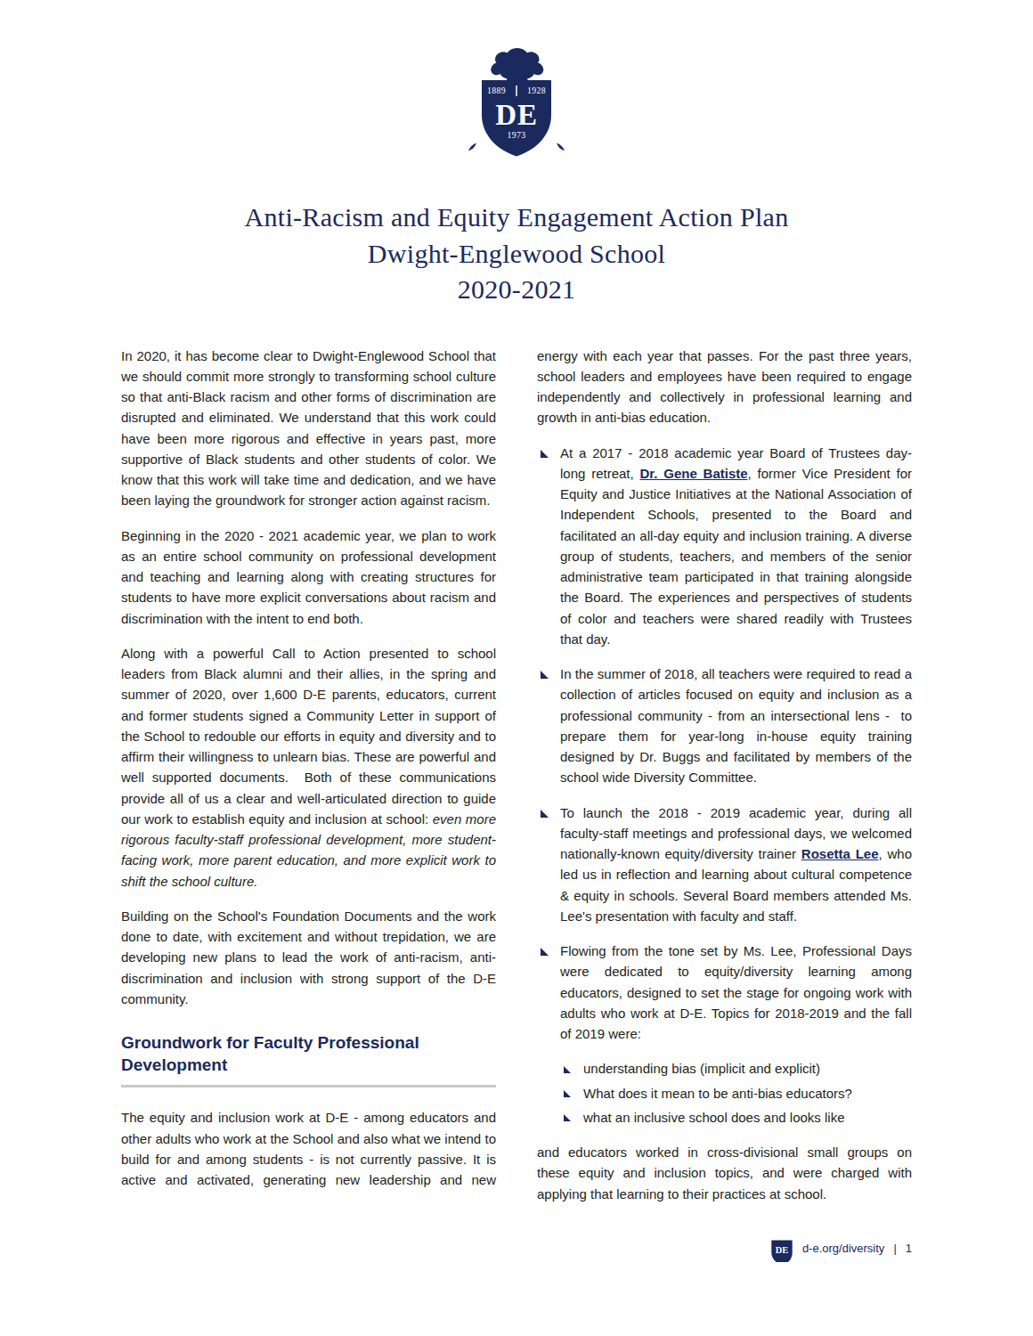1889 1928 DE 1973
Anti-Racism and Equity Engagement Action Plan Dwight-Englewood School 2020-2021
In 2020, it has become clear to Dwight-Englewood School that we should commit more strongly to transforming school culture so that anti-Black racism and other forms of discrimination are disrupted and eliminated. We understand that this work could have been more rigorous and effective in years past, more supportive of Black students and other students of color. We know that this work will take time and dedication, and we have been laying the groundwork for stronger action against racism.
Beginning in the 2020 - 2021 academic year, we plan to work as an entire school community on professional development and teaching and learning along with creating structures for students to have more explicit conversations about racism and discrimination with the intent to end both.
Along with a powerful Call to Action presented to school leaders from Black alumni and their allies, in the spring and summer of 2020, over 1,600 D-E parents, educators, current and former students signed a Community Letter in support of the School to redouble our efforts in equity and diversity and to affirm their willingness to unlearn bias. These are powerful and well supported documents. Both of these communications provide all of us a clear and well-articulated direction to guide our work to establish equity and inclusion at school: even more rigorous faculty-staff professional development, more student-facing work, more parent education, and more explicit work to shift the school culture.
Building on the School's Foundation Documents and the work done to date, with excitement and without trepidation, we are developing new plans to lead the work of anti-racism, anti-discrimination and inclusion with strong support of the D-E community.
Groundwork for Faculty Professional Development
The equity and inclusion work at D-E - among educators and other adults who work at the School and also what we intend to build for and among students - is not currently passive. It is active and activated, generating new leadership and new energy with each year that passes. For the past three years, school leaders and employees have been required to engage independently and collectively in professional learning and growth in anti-bias education.
At a 2017 - 2018 academic year Board of Trustees day-long retreat, Dr. Gene Batiste, former Vice President for Equity and Justice Initiatives at the National Association of Independent Schools, presented to the Board and facilitated an all-day equity and inclusion training. A diverse group of students, teachers, and members of the senior administrative team participated in that training alongside the Board. The experiences and perspectives of students of color and teachers were shared readily with Trustees that day.
In the summer of 2018, all teachers were required to read a collection of articles focused on equity and inclusion as a professional community - from an intersectional lens - to prepare them for year-long in-house equity training designed by Dr. Buggs and facilitated by members of the school wide Diversity Committee.
To launch the 2018 - 2019 academic year, during all faculty-staff meetings and professional days, we welcomed nationally-known equity/diversity trainer Rosetta Lee, who led us in reflection and learning about cultural competence & equity in schools. Several Board members attended Ms. Lee's presentation with faculty and staff.
Flowing from the tone set by Ms. Lee, Professional Days were dedicated to equity/diversity learning among educators, designed to set the stage for ongoing work with adults who work at D-E. Topics for 2018-2019 and the fall of 2019 were:
understanding bias (implicit and explicit)
What does it mean to be anti-bias educators?
what an inclusive school does and looks like
and educators worked in cross-divisional small groups on these equity and inclusion topics, and were charged with applying that learning to their practices at school.
DE d-e.org/diversity | 1